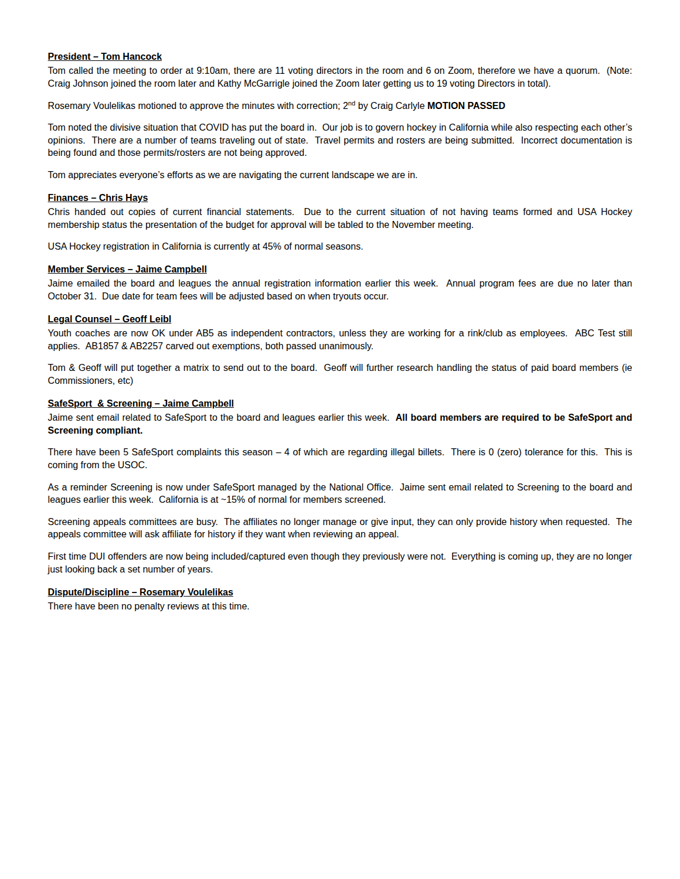President – Tom Hancock
Tom called the meeting to order at 9:10am, there are 11 voting directors in the room and 6 on Zoom, therefore we have a quorum. (Note: Craig Johnson joined the room later and Kathy McGarrigle joined the Zoom later getting us to 19 voting Directors in total).
Rosemary Voulelikas motioned to approve the minutes with correction; 2nd by Craig Carlyle MOTION PASSED
Tom noted the divisive situation that COVID has put the board in. Our job is to govern hockey in California while also respecting each other’s opinions. There are a number of teams traveling out of state. Travel permits and rosters are being submitted. Incorrect documentation is being found and those permits/rosters are not being approved.
Tom appreciates everyone’s efforts as we are navigating the current landscape we are in.
Finances – Chris Hays
Chris handed out copies of current financial statements. Due to the current situation of not having teams formed and USA Hockey membership status the presentation of the budget for approval will be tabled to the November meeting.
USA Hockey registration in California is currently at 45% of normal seasons.
Member Services – Jaime Campbell
Jaime emailed the board and leagues the annual registration information earlier this week. Annual program fees are due no later than October 31. Due date for team fees will be adjusted based on when tryouts occur.
Legal Counsel – Geoff Leibl
Youth coaches are now OK under AB5 as independent contractors, unless they are working for a rink/club as employees. ABC Test still applies. AB1857 & AB2257 carved out exemptions, both passed unanimously.
Tom & Geoff will put together a matrix to send out to the board. Geoff will further research handling the status of paid board members (ie Commissioners, etc)
SafeSport & Screening – Jaime Campbell
Jaime sent email related to SafeSport to the board and leagues earlier this week. All board members are required to be SafeSport and Screening compliant.
There have been 5 SafeSport complaints this season – 4 of which are regarding illegal billets. There is 0 (zero) tolerance for this. This is coming from the USOC.
As a reminder Screening is now under SafeSport managed by the National Office. Jaime sent email related to Screening to the board and leagues earlier this week. California is at ~15% of normal for members screened.
Screening appeals committees are busy. The affiliates no longer manage or give input, they can only provide history when requested. The appeals committee will ask affiliate for history if they want when reviewing an appeal.
First time DUI offenders are now being included/captured even though they previously were not. Everything is coming up, they are no longer just looking back a set number of years.
Dispute/Discipline – Rosemary Voulelikas
There have been no penalty reviews at this time.